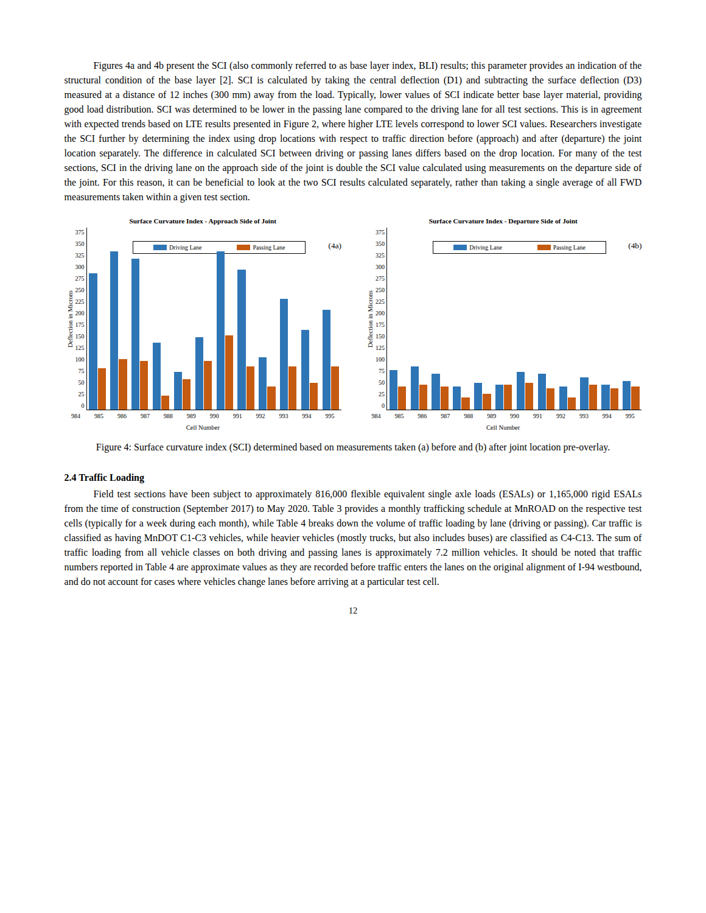Figures 4a and 4b present the SCI (also commonly referred to as base layer index, BLI) results; this parameter provides an indication of the structural condition of the base layer [2]. SCI is calculated by taking the central deflection (D1) and subtracting the surface deflection (D3) measured at a distance of 12 inches (300 mm) away from the load. Typically, lower values of SCI indicate better base layer material, providing good load distribution. SCI was determined to be lower in the passing lane compared to the driving lane for all test sections. This is in agreement with expected trends based on LTE results presented in Figure 2, where higher LTE levels correspond to lower SCI values. Researchers investigate the SCI further by determining the index using drop locations with respect to traffic direction before (approach) and after (departure) the joint location separately. The difference in calculated SCI between driving or passing lanes differs based on the drop location. For many of the test sections, SCI in the driving lane on the approach side of the joint is double the SCI value calculated using measurements on the departure side of the joint. For this reason, it can be beneficial to look at the two SCI results calculated separately, rather than taking a single average of all FWD measurements taken within a given test section.
Surface Curvature Index - Approach Side of Joint
Deflection in Microns
3753503253002752502252001751501251007550250
Driving Lane
Passing Lane
(4a)
984985986987988989990991992993994995
Cell Number
Surface Curvature Index - Departure Side of Joint
Deflection in Microns
3753503253002752502252001751501251007550250
Driving Lane
Passing Lane
(4b)
984985986987988989990991992993994995
Cell Number
Figure 4: Surface curvature index (SCI) determined based on measurements taken (a) before and (b) after joint location pre-overlay.
2.4 Traffic Loading
Field test sections have been subject to approximately 816,000 flexible equivalent single axle loads (ESALs) or 1,165,000 rigid ESALs from the time of construction (September 2017) to May 2020. Table 3 provides a monthly trafficking schedule at MnROAD on the respective test cells (typically for a week during each month), while Table 4 breaks down the volume of traffic loading by lane (driving or passing). Car traffic is classified as having MnDOT C1-C3 vehicles, while heavier vehicles (mostly trucks, but also includes buses) are classified as C4-C13. The sum of traffic loading from all vehicle classes on both driving and passing lanes is approximately 7.2 million vehicles. It should be noted that traffic numbers reported in Table 4 are approximate values as they are recorded before traffic enters the lanes on the original alignment of I-94 westbound, and do not account for cases where vehicles change lanes before arriving at a particular test cell.
12